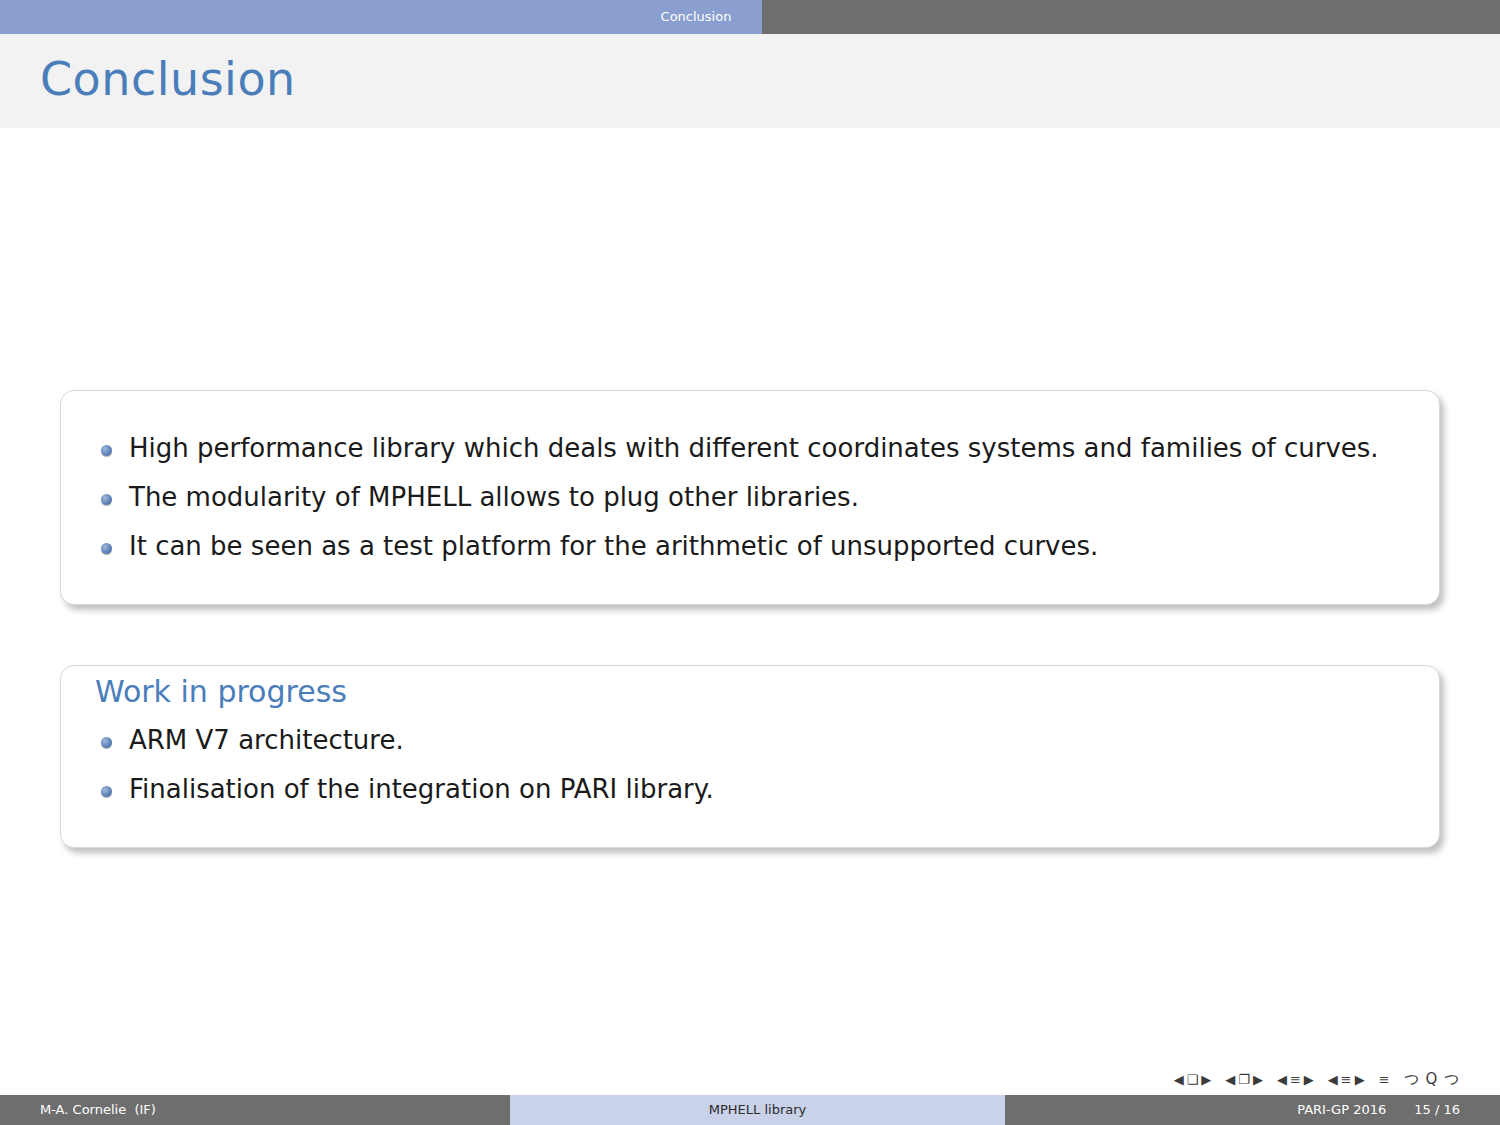Conclusion
Conclusion
High performance library which deals with different coordinates systems and families of curves.
The modularity of MPHELL allows to plug other libraries.
It can be seen as a test platform for the arithmetic of unsupported curves.
Work in progress
ARM V7 architecture.
Finalisation of the integration on PARI library.
◀❑▶ ◀❐▶ ◀≡▶ ◀≡▶ ≡ つ Q つ
M-A. Cornelie (IF)
MPHELL library
PARI-GP 201615 / 16